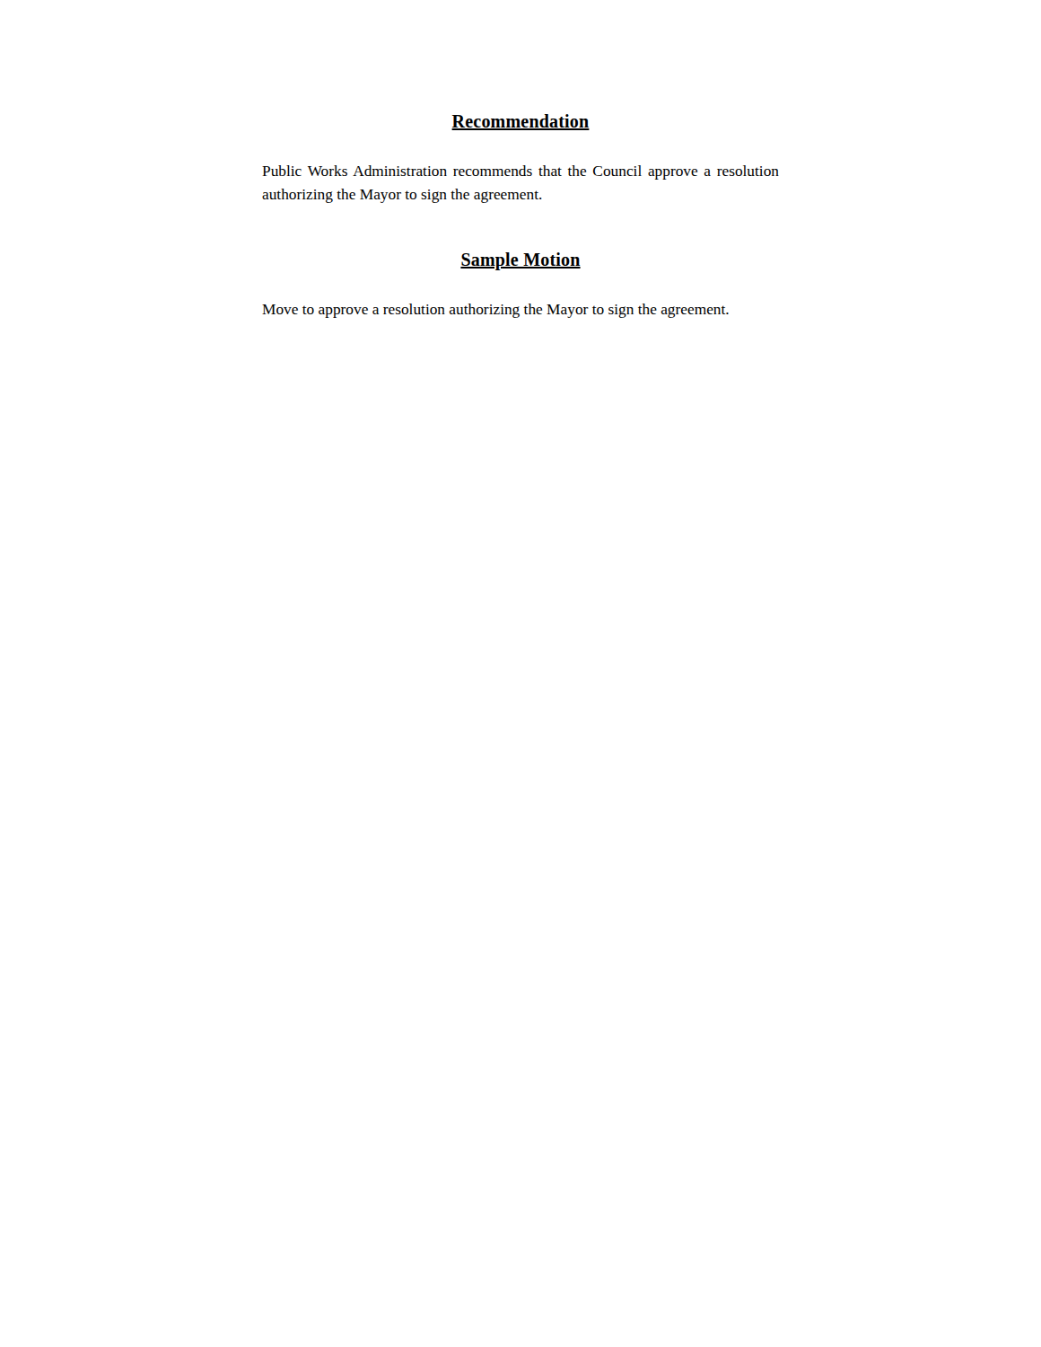Recommendation
Public Works Administration recommends that the Council approve a resolution authorizing the Mayor to sign the agreement.
Sample Motion
Move to approve a resolution authorizing the Mayor to sign the agreement.